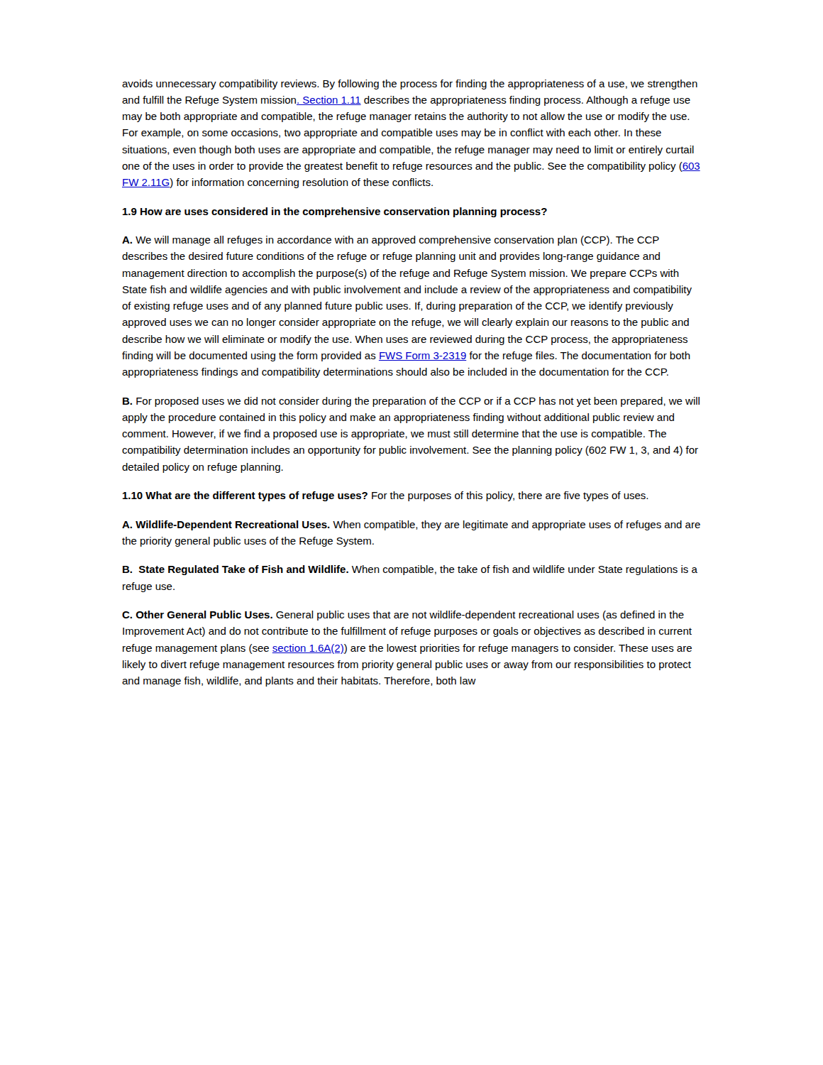avoids unnecessary compatibility reviews. By following the process for finding the appropriateness of a use, we strengthen and fulfill the Refuge System mission. Section 1.11 describes the appropriateness finding process. Although a refuge use may be both appropriate and compatible, the refuge manager retains the authority to not allow the use or modify the use. For example, on some occasions, two appropriate and compatible uses may be in conflict with each other. In these situations, even though both uses are appropriate and compatible, the refuge manager may need to limit or entirely curtail one of the uses in order to provide the greatest benefit to refuge resources and the public. See the compatibility policy (603 FW 2.11G) for information concerning resolution of these conflicts.
1.9 How are uses considered in the comprehensive conservation planning process?
A. We will manage all refuges in accordance with an approved comprehensive conservation plan (CCP). The CCP describes the desired future conditions of the refuge or refuge planning unit and provides long-range guidance and management direction to accomplish the purpose(s) of the refuge and Refuge System mission. We prepare CCPs with State fish and wildlife agencies and with public involvement and include a review of the appropriateness and compatibility of existing refuge uses and of any planned future public uses. If, during preparation of the CCP, we identify previously approved uses we can no longer consider appropriate on the refuge, we will clearly explain our reasons to the public and describe how we will eliminate or modify the use. When uses are reviewed during the CCP process, the appropriateness finding will be documented using the form provided as FWS Form 3-2319 for the refuge files. The documentation for both appropriateness findings and compatibility determinations should also be included in the documentation for the CCP.
B. For proposed uses we did not consider during the preparation of the CCP or if a CCP has not yet been prepared, we will apply the procedure contained in this policy and make an appropriateness finding without additional public review and comment. However, if we find a proposed use is appropriate, we must still determine that the use is compatible. The compatibility determination includes an opportunity for public involvement. See the planning policy (602 FW 1, 3, and 4) for detailed policy on refuge planning.
1.10 What are the different types of refuge uses? For the purposes of this policy, there are five types of uses.
A. Wildlife-Dependent Recreational Uses. When compatible, they are legitimate and appropriate uses of refuges and are the priority general public uses of the Refuge System.
B. State Regulated Take of Fish and Wildlife. When compatible, the take of fish and wildlife under State regulations is a refuge use.
C. Other General Public Uses. General public uses that are not wildlife-dependent recreational uses (as defined in the Improvement Act) and do not contribute to the fulfillment of refuge purposes or goals or objectives as described in current refuge management plans (see section 1.6A(2)) are the lowest priorities for refuge managers to consider. These uses are likely to divert refuge management resources from priority general public uses or away from our responsibilities to protect and manage fish, wildlife, and plants and their habitats. Therefore, both law